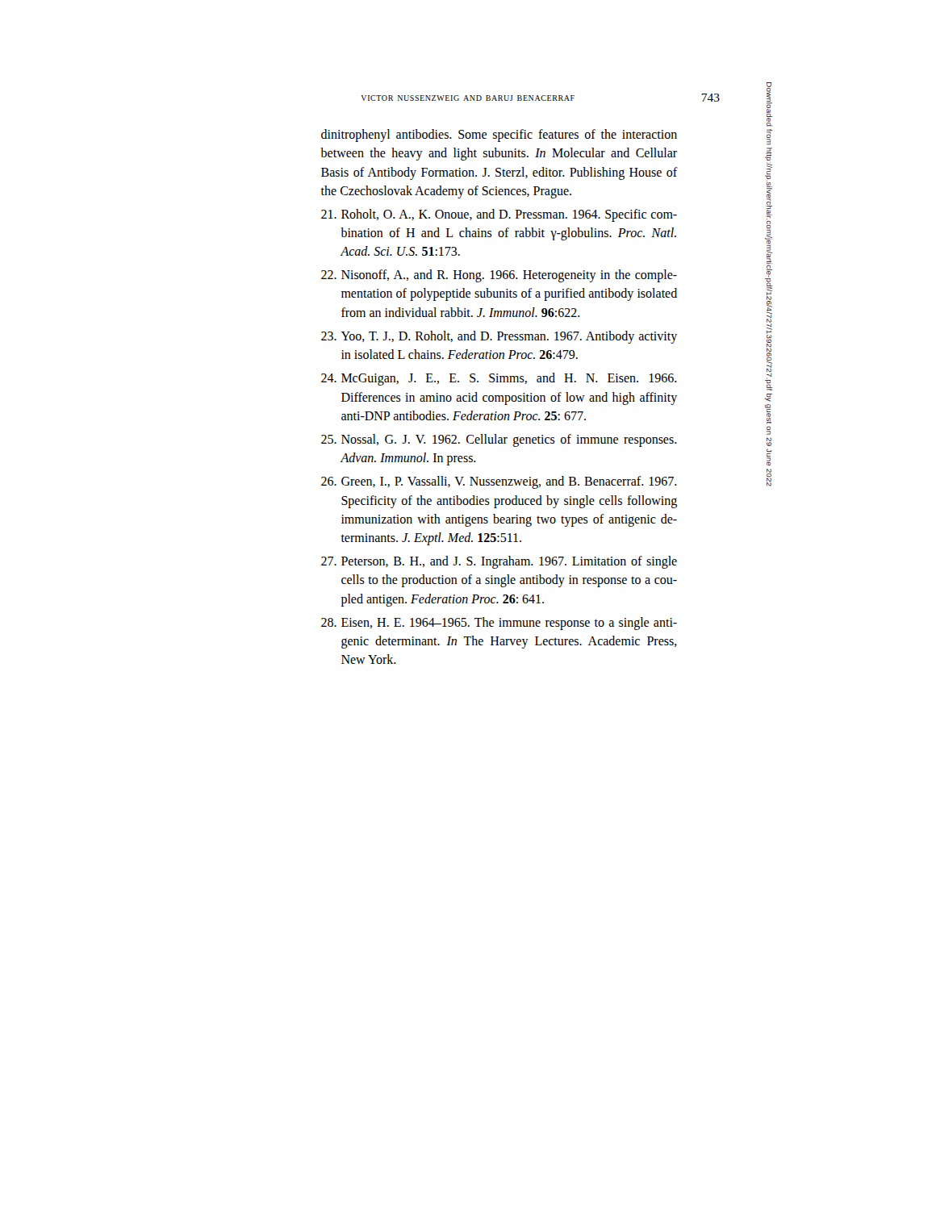victor nussenzweig and baruj benacerraf 743
dinitrophenyl antibodies. Some specific features of the interaction between the heavy and light subunits. In Molecular and Cellular Basis of Antibody Formation. J. Sterzl, editor. Publishing House of the Czechoslovak Academy of Sciences, Prague.
21. Roholt, O. A., K. Onoue, and D. Pressman. 1964. Specific combination of H and L chains of rabbit γ-globulins. Proc. Natl. Acad. Sci. U.S. 51:173.
22. Nisonoff, A., and R. Hong. 1966. Heterogeneity in the complementation of polypeptide subunits of a purified antibody isolated from an individual rabbit. J. Immunol. 96:622.
23. Yoo, T. J., D. Roholt, and D. Pressman. 1967. Antibody activity in isolated L chains. Federation Proc. 26:479.
24. McGuigan, J. E., E. S. Simms, and H. N. Eisen. 1966. Differences in amino acid composition of low and high affinity anti-DNP antibodies. Federation Proc. 25: 677.
25. Nossal, G. J. V. 1962. Cellular genetics of immune responses. Advan. Immunol. In press.
26. Green, I., P. Vassalli, V. Nussenzweig, and B. Benacerraf. 1967. Specificity of the antibodies produced by single cells following immunization with antigens bearing two types of antigenic determinants. J. Exptl. Med. 125:511.
27. Peterson, B. H., and J. S. Ingraham. 1967. Limitation of single cells to the production of a single antibody in response to a coupled antigen. Federation Proc. 26: 641.
28. Eisen, H. E. 1964–1965. The immune response to a single antigenic determinant. In The Harvey Lectures. Academic Press, New York.
Downloaded from http://rup.silverchair.com/jem/article-pdf/126/4/727/1392260/727.pdf by guest on 29 June 2022